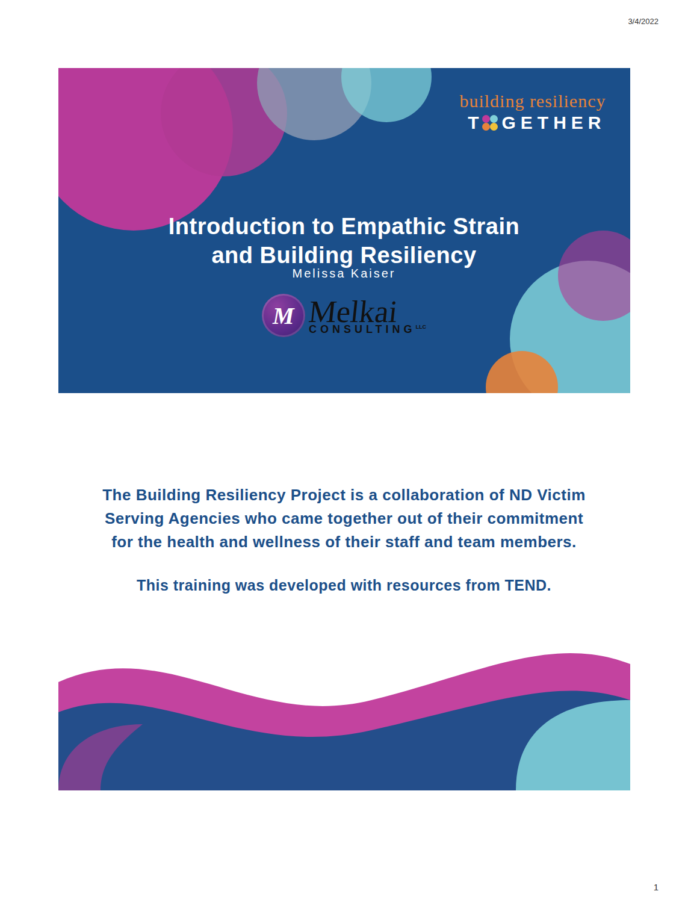3/4/2022
building resiliency
T GETHER
Introduction to Empathic Strain
and Building Resiliency
Melissa Kaiser
M
Melkai CONSULTINGLLC
The Building Resiliency Project is a collaboration of ND Victim Serving Agencies who came together out of their commitment for the health and wellness of their staff and team members.
This training was developed with resources from TEND.
1